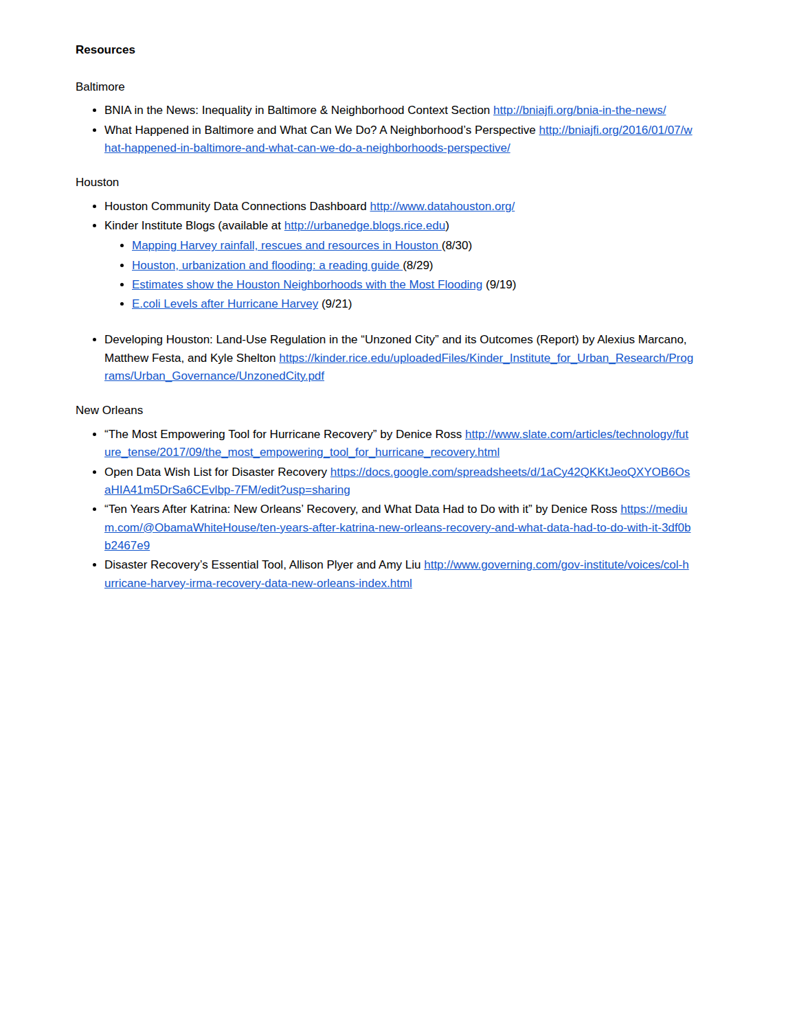Resources
Baltimore
BNIA in the News: Inequality in Baltimore & Neighborhood Context Section http://bniajfi.org/bnia-in-the-news/
What Happened in Baltimore and What Can We Do? A Neighborhood’s Perspective http://bniajfi.org/2016/01/07/what-happened-in-baltimore-and-what-can-we-do-a-neighborhoods-perspective/
Houston
Houston Community Data Connections Dashboard http://www.datahouston.org/
Kinder Institute Blogs (available at http://urbanedge.blogs.rice.edu)
Mapping Harvey rainfall, rescues and resources in Houston (8/30)
Houston, urbanization and flooding: a reading guide (8/29)
Estimates show the Houston Neighborhoods with the Most Flooding (9/19)
E.coli Levels after Hurricane Harvey (9/21)
Developing Houston: Land-Use Regulation in the “Unzoned City” and its Outcomes (Report) by Alexius Marcano, Matthew Festa, and Kyle Shelton https://kinder.rice.edu/uploadedFiles/Kinder_Institute_for_Urban_Research/Programs/Urban_Governance/UnzonedCity.pdf
New Orleans
“The Most Empowering Tool for Hurricane Recovery” by Denice Ross http://www.slate.com/articles/technology/future_tense/2017/09/the_most_empowering_tool_for_hurricane_recovery.html
Open Data Wish List for Disaster Recovery https://docs.google.com/spreadsheets/d/1aCy42QKKtJeoQXYOB6OsaHIA41m5DrSa6CEvlbp-7FM/edit?usp=sharing
“Ten Years After Katrina: New Orleans’ Recovery, and What Data Had to Do with it” by Denice Ross https://medium.com/@ObamaWhiteHouse/ten-years-after-katrina-new-orleans-recovery-and-what-data-had-to-do-with-it-3df0bb2467e9
Disaster Recovery’s Essential Tool, Allison Plyer and Amy Liu http://www.governing.com/gov-institute/voices/col-hurricane-harvey-irma-recovery-data-new-orleans-index.html